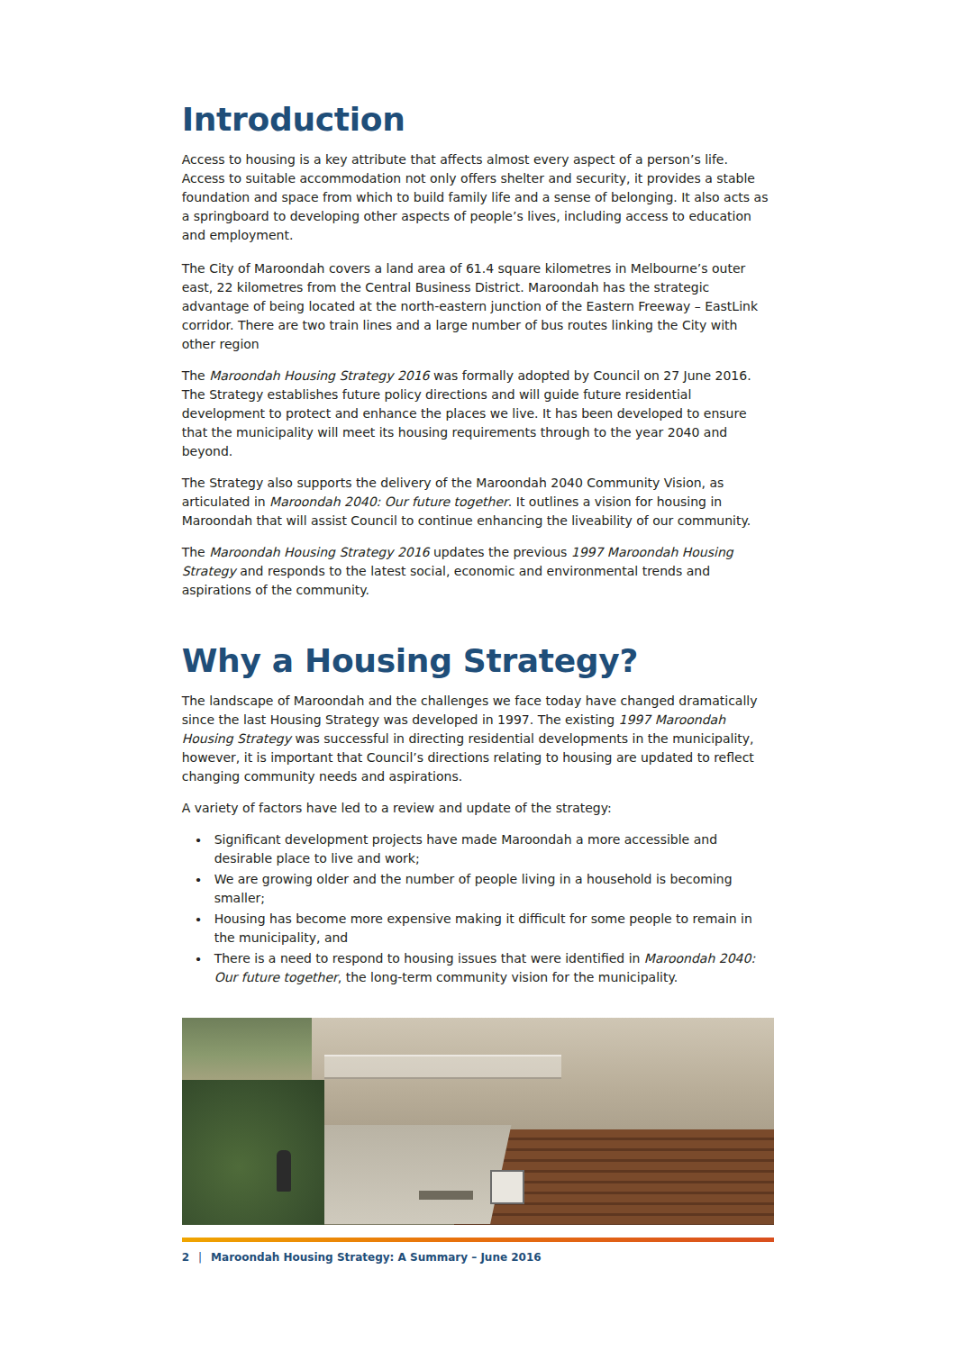Introduction
Access to housing is a key attribute that affects almost every aspect of a person’s life. Access to suitable accommodation not only offers shelter and security, it provides a stable foundation and space from which to build family life and a sense of belonging. It also acts as a springboard to developing other aspects of people’s lives, including access to education and employment.
The City of Maroondah covers a land area of 61.4 square kilometres in Melbourne’s outer east, 22 kilometres from the Central Business District. Maroondah has the strategic advantage of being located at the north-eastern junction of the Eastern Freeway – EastLink corridor. There are two train lines and a large number of bus routes linking the City with other region
The Maroondah Housing Strategy 2016 was formally adopted by Council on 27 June 2016. The Strategy establishes future policy directions and will guide future residential development to protect and enhance the places we live. It has been developed to ensure that the municipality will meet its housing requirements through to the year 2040 and beyond.
The Strategy also supports the delivery of the Maroondah 2040 Community Vision, as articulated in Maroondah 2040: Our future together. It outlines a vision for housing in Maroondah that will assist Council to continue enhancing the liveability of our community.
The Maroondah Housing Strategy 2016 updates the previous 1997 Maroondah Housing Strategy and responds to the latest social, economic and environmental trends and aspirations of the community.
Why a Housing Strategy?
The landscape of Maroondah and the challenges we face today have changed dramatically since the last Housing Strategy was developed in 1997. The existing 1997 Maroondah Housing Strategy was successful in directing residential developments in the municipality, however, it is important that Council’s directions relating to housing are updated to reflect changing community needs and aspirations.
A variety of factors have led to a review and update of the strategy:
Significant development projects have made Maroondah a more accessible and desirable place to live and work;
We are growing older and the number of people living in a household is becoming smaller;
Housing has become more expensive making it difficult for some people to remain in the municipality, and
There is a need to respond to housing issues that were identified in Maroondah 2040: Our future together, the long-term community vision for the municipality.
2|Maroondah Housing Strategy: A Summary – June 2016